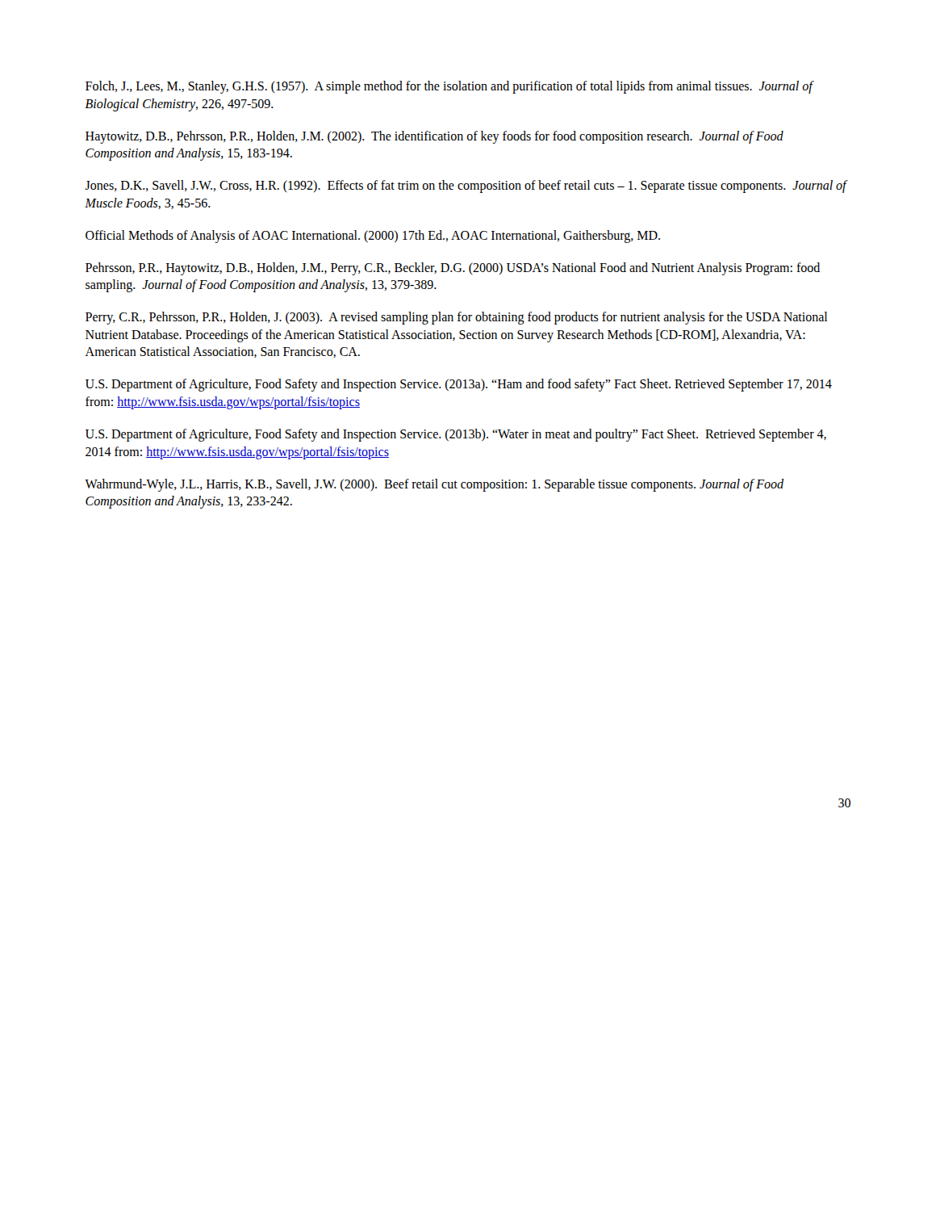Folch, J., Lees, M., Stanley, G.H.S. (1957). A simple method for the isolation and purification of total lipids from animal tissues. Journal of Biological Chemistry, 226, 497-509.
Haytowitz, D.B., Pehrsson, P.R., Holden, J.M. (2002). The identification of key foods for food composition research. Journal of Food Composition and Analysis, 15, 183-194.
Jones, D.K., Savell, J.W., Cross, H.R. (1992). Effects of fat trim on the composition of beef retail cuts – 1. Separate tissue components. Journal of Muscle Foods, 3, 45-56.
Official Methods of Analysis of AOAC International. (2000) 17th Ed., AOAC International, Gaithersburg, MD.
Pehrsson, P.R., Haytowitz, D.B., Holden, J.M., Perry, C.R., Beckler, D.G. (2000) USDA’s National Food and Nutrient Analysis Program: food sampling. Journal of Food Composition and Analysis, 13, 379-389.
Perry, C.R., Pehrsson, P.R., Holden, J. (2003). A revised sampling plan for obtaining food products for nutrient analysis for the USDA National Nutrient Database. Proceedings of the American Statistical Association, Section on Survey Research Methods [CD-ROM], Alexandria, VA: American Statistical Association, San Francisco, CA.
U.S. Department of Agriculture, Food Safety and Inspection Service. (2013a). “Ham and food safety” Fact Sheet. Retrieved September 17, 2014 from: http://www.fsis.usda.gov/wps/portal/fsis/topics
U.S. Department of Agriculture, Food Safety and Inspection Service. (2013b). “Water in meat and poultry” Fact Sheet. Retrieved September 4, 2014 from: http://www.fsis.usda.gov/wps/portal/fsis/topics
Wahrmund-Wyle, J.L., Harris, K.B., Savell, J.W. (2000). Beef retail cut composition: 1. Separable tissue components. Journal of Food Composition and Analysis, 13, 233-242.
30